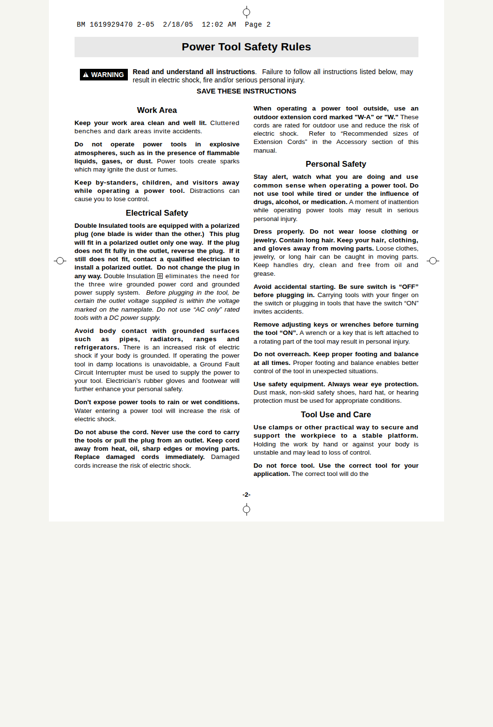BM 1619929470 2-05 2/18/05 12:02 AM Page 2
Power Tool Safety Rules
WARNING
Read and understand all instructions. Failure to follow all instructions listed below, may result in electric shock, fire and/or serious personal injury.
SAVE THESE INSTRUCTIONS
Work Area
Keep your work area clean and well lit. Cluttered benches and dark areas invite accidents.
Do not operate power tools in explosive atmospheres, such as in the presence of flammable liquids, gases, or dust. Power tools create sparks which may ignite the dust or fumes.
Keep by-standers, children, and visitors away while operating a power tool. Distractions can cause you to lose control.
Electrical Safety
Double Insulated tools are equipped with a polarized plug (one blade is wider than the other.) This plug will fit in a polarized outlet only one way. If the plug does not fit fully in the outlet, reverse the plug. If it still does not fit, contact a qualified electrician to install a polarized outlet. Do not change the plug in any way. Double Insulation eliminates the need for the three wire grounded power cord and grounded power supply system. Before plugging in the tool, be certain the outlet voltage supplied is within the voltage marked on the nameplate. Do not use “AC only” rated tools with a DC power supply.
Avoid body contact with grounded surfaces such as pipes, radiators, ranges and refrigerators. There is an increased risk of electric shock if your body is grounded. If operating the power tool in damp locations is unavoidable, a Ground Fault Circuit Interrupter must be used to supply the power to your tool. Electrician’s rubber gloves and footwear will further enhance your personal safety.
Don't expose power tools to rain or wet conditions. Water entering a power tool will increase the risk of electric shock.
Do not abuse the cord. Never use the cord to carry the tools or pull the plug from an outlet. Keep cord away from heat, oil, sharp edges or moving parts. Replace damaged cords immediately. Damaged cords increase the risk of electric shock.
When operating a power tool outside, use an outdoor extension cord marked "W-A" or "W." These cords are rated for outdoor use and reduce the risk of electric shock. Refer to “Recommended sizes of Extension Cords” in the Accessory section of this manual.
Personal Safety
Stay alert, watch what you are doing and use common sense when operating a power tool. Do not use tool while tired or under the influence of drugs, alcohol, or medication. A moment of inattention while operating power tools may result in serious personal injury.
Dress properly. Do not wear loose clothing or jewelry. Contain long hair. Keep your hair, clothing, and gloves away from moving parts. Loose clothes, jewelry, or long hair can be caught in moving parts. Keep handles dry, clean and free from oil and grease.
Avoid accidental starting. Be sure switch is “OFF” before plugging in. Carrying tools with your finger on the switch or plugging in tools that have the switch “ON” invites accidents.
Remove adjusting keys or wrenches before turning the tool “ON”. A wrench or a key that is left attached to a rotating part of the tool may result in personal injury.
Do not overreach. Keep proper footing and balance at all times. Proper footing and balance enables better control of the tool in unexpected situations.
Use safety equipment. Always wear eye protection. Dust mask, non-skid safety shoes, hard hat, or hearing protection must be used for appropriate conditions.
Tool Use and Care
Use clamps or other practical way to secure and support the workpiece to a stable platform. Holding the work by hand or against your body is unstable and may lead to loss of control.
Do not force tool. Use the correct tool for your application. The correct tool will do the
-2-